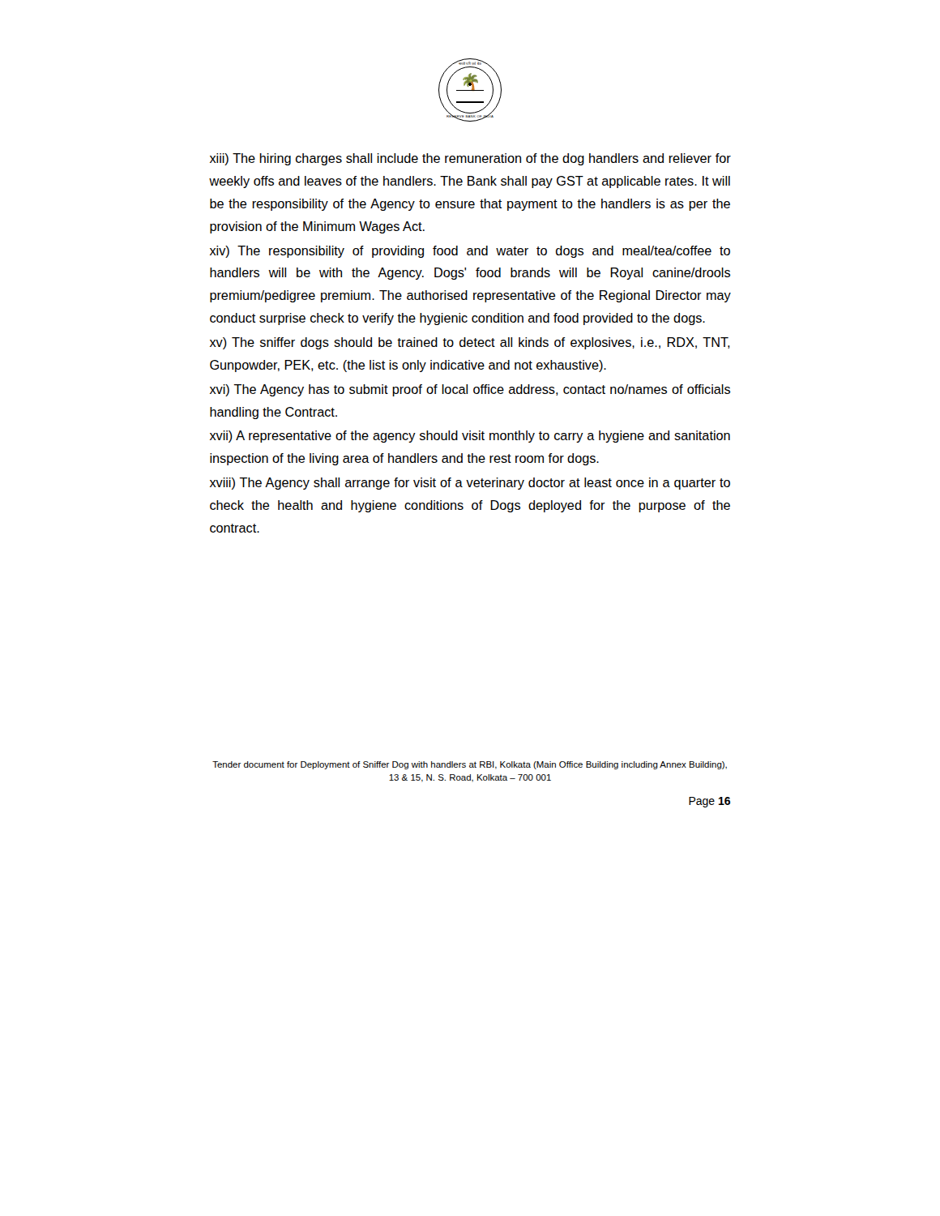भारतीय रिज़र्व बैंक
🌴
RESERVE BANK OF INDIA
xiii) The hiring charges shall include the remuneration of the dog handlers and reliever for weekly offs and leaves of the handlers. The Bank shall pay GST at applicable rates. It will be the responsibility of the Agency to ensure that payment to the handlers is as per the provision of the Minimum Wages Act.
xiv) The responsibility of providing food and water to dogs and meal/tea/coffee to handlers will be with the Agency. Dogs' food brands will be Royal canine/drools premium/pedigree premium. The authorised representative of the Regional Director may conduct surprise check to verify the hygienic condition and food provided to the dogs.
xv) The sniffer dogs should be trained to detect all kinds of explosives, i.e., RDX, TNT, Gunpowder, PEK, etc. (the list is only indicative and not exhaustive).
xvi) The Agency has to submit proof of local office address, contact no/names of officials handling the Contract.
xvii) A representative of the agency should visit monthly to carry a hygiene and sanitation inspection of the living area of handlers and the rest room for dogs.
xviii) The Agency shall arrange for visit of a veterinary doctor at least once in a quarter to check the health and hygiene conditions of Dogs deployed for the purpose of the contract.
Tender document for Deployment of Sniffer Dog with handlers at RBI, Kolkata (Main Office Building including Annex Building),
13 & 15, N. S. Road, Kolkata – 700 001
Page 16